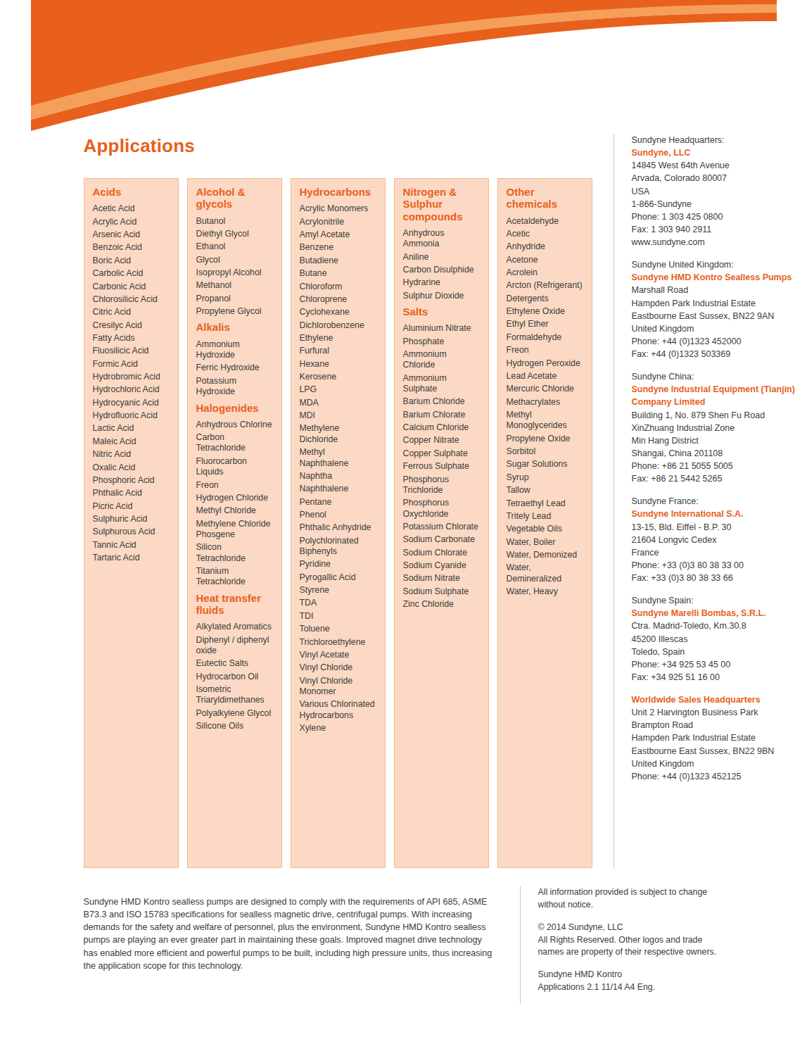Applications
Acids
Acetic Acid
Acrylic Acid
Arsenic Acid
Benzoic Acid
Boric Acid
Carbolic Acid
Carbonic Acid
Chlorosilicic Acid
Citric Acid
Cresilyc Acid
Fatty Acids
Fluosilicic Acid
Formic Acid
Hydrobromic Acid
Hydrochloric Acid
Hydrocyanic Acid
Hydrofluoric Acid
Lactic Acid
Maleic Acid
Nitric Acid
Oxalic Acid
Phosphoric Acid
Phthalic Acid
Picric Acid
Sulphuric Acid
Sulphurous Acid
Tannic Acid
Tartaric Acid
Alcohol & glycols
Butanol
Diethyl Glycol
Ethanol
Glycol
Isopropyl Alcohol
Methanol
Propanol
Propylene Glycol
Alkalis
Ammonium Hydroxide
Ferric Hydroxide
Potassium Hydroxide
Halogenides
Anhydrous Chlorine
Carbon Tetrachloride
Fluorocarbon Liquids
Freon
Hydrogen Chloride
Methyl Chloride
Methylene Chloride Phosgene
Silicon Tetrachloride
Titanium Tetrachloride
Heat transfer fluids
Alkylated Aromatics
Diphenyl / diphenyl oxide
Eutectic Salts
Hydrocarbon Oil
Isometric Triaryldimethanes
Polyalkylene Glycol
Silicone Oils
Hydrocarbons
Acrylic Monomers
Acrylonitrile
Amyl Acetate
Benzene
Butadiene
Butane
Chloroform
Chloroprene
Cyclohexane
Dichlorobenzene
Ethylene
Furfural
Hexane
Kerosene
LPG
MDA
MDI
Methylene Dichloride
Methyl Naphthalene
Naphtha
Naphthalene
Pentane
Phenol
Phthalic Anhydride
Polychlorinated Biphenyls
Pyridine
Pyrogallic Acid
Styrene
TDA
TDI
Toluene
Trichloroethylene
Vinyl Acetate
Vinyl Chloride
Vinyl Chloride Monomer
Various Chlorinated Hydrocarbons
Xylene
Nitrogen & Sulphur compounds
Anhydrous Ammonia
Aniline
Carbon Disulphide
Hydrarine
Sulphur Dioxide
Salts
Aluminium Nitrate
Phosphate
Ammonium Chloride
Ammonium Sulphate
Barium Chloride
Barium Chlorate
Calcium Chloride
Copper Nitrate
Copper Sulphate
Ferrous Sulphate
Phosphorus Trichloride
Phosphorus Oxychloride
Potassium Chlorate
Sodium Carbonate
Sodium Chlorate
Sodium Cyanide
Sodium Nitrate
Sodium Sulphate
Zinc Chloride
Other chemicals
Acetaldehyde
Acetic
Anhydride
Acetone
Acrolein
Arcton (Refrigerant)
Detergents
Ethylene Oxide
Ethyl Ether
Formaldehyde
Freon
Hydrogen Peroxide
Lead Acetate
Mercuric Chloride
Methacrylates
Methyl Monoglycerides
Propylene Oxide
Sorbitol
Sugar Solutions
Syrup
Tallow
Tetraethyl Lead
Tritely Lead
Vegetable Oils
Water, Boiler
Water, Demonized
Water, Demineralized
Water, Heavy
Sundyne Headquarters:
Sundyne, LLC
14845 West 64th Avenue
Arvada, Colorado 80007
USA
1-866-Sundyne
Phone: 1 303 425 0800
Fax: 1 303 940 2911
www.sundyne.com
Sundyne United Kingdom:
Sundyne HMD Kontro Sealless Pumps
Marshall Road
Hampden Park Industrial Estate
Eastbourne East Sussex, BN22 9AN
United Kingdom
Phone: +44 (0)1323 452000
Fax: +44 (0)1323 503369
Sundyne China:
Sundyne Industrial Equipment (Tianjin) Company Limited
Building 1, No. 879 Shen Fu Road
XinZhuang Industrial Zone
Min Hang District
Shangai, China 201108
Phone: +86 21 5055 5005
Fax: +86 21 5442 5265
Sundyne France:
Sundyne International S.A.
13-15, Bld. Eiffel - B.P. 30
21604 Longvic Cedex
France
Phone: +33 (0)3 80 38 33 00
Fax: +33 (0)3 80 38 33 66
Sundyne Spain:
Sundyne Marelli Bombas, S.R.L.
Ctra. Madrid-Toledo, Km.30.8
45200 Illescas
Toledo, Spain
Phone: +34 925 53 45 00
Fax: +34 925 51 16 00
Worldwide Sales Headquarters
Unit 2 Harvington Business Park
Brampton Road
Hampden Park Industrial Estate
Eastbourne East Sussex, BN22 9BN
United Kingdom
Phone: +44 (0)1323 452125
Sundyne HMD Kontro sealless pumps are designed to comply with the requirements of API 685, ASME B73.3 and ISO 15783 specifications for sealless magnetic drive, centrifugal pumps. With increasing demands for the safety and welfare of personnel, plus the environment, Sundyne HMD Kontro sealless pumps are playing an ever greater part in maintaining these goals. Improved magnet drive technology has enabled more efficient and powerful pumps to be built, including high pressure units, thus increasing the application scope for this technology.
All information provided is subject to change without notice.
© 2014 Sundyne, LLC
All Rights Reserved. Other logos and trade names are property of their respective owners.
Sundyne HMD Kontro
Applications 2.1 11/14 A4 Eng.